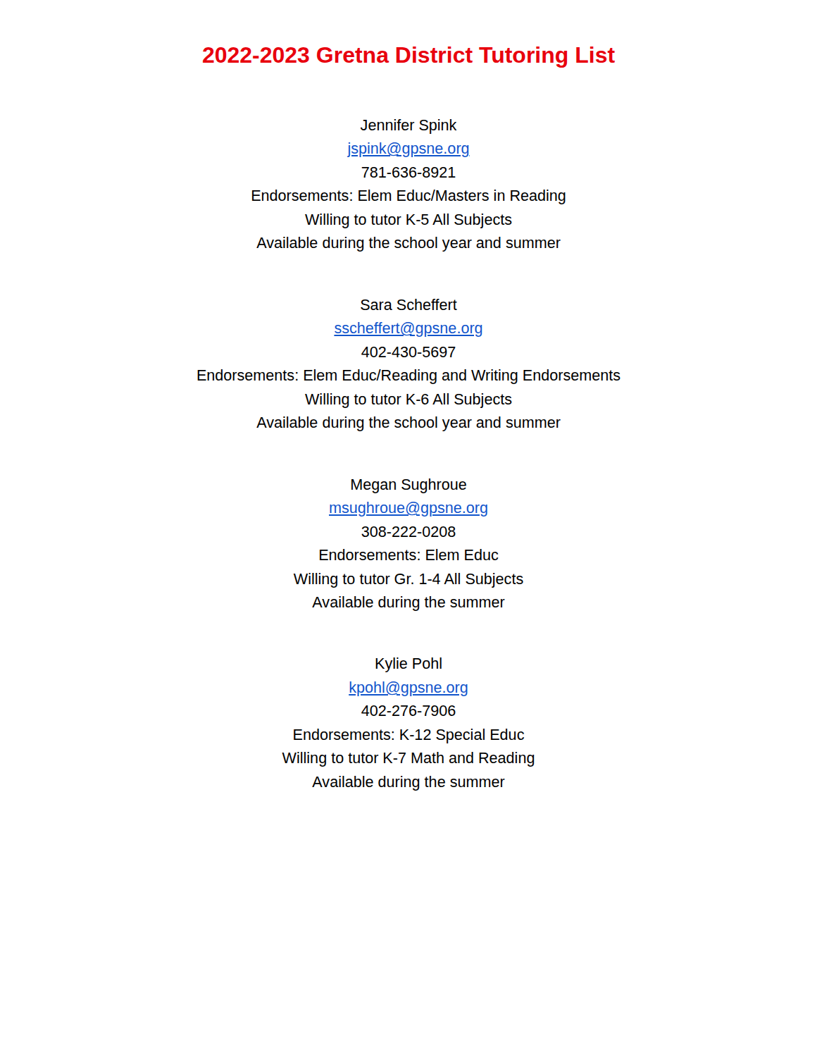2022-2023 Gretna District Tutoring List
Jennifer Spink jspink@gpsne.org 781-636-8921 Endorsements: Elem Educ/Masters in Reading Willing to tutor K-5 All Subjects Available during the school year and summer
Sara Scheffert sscheffert@gpsne.org 402-430-5697 Endorsements: Elem Educ/Reading and Writing Endorsements Willing to tutor K-6 All Subjects Available during the school year and summer
Megan Sughroue msughroue@gpsne.org 308-222-0208 Endorsements: Elem Educ Willing to tutor Gr. 1-4 All Subjects Available during the summer
Kylie Pohl kpohl@gpsne.org 402-276-7906 Endorsements: K-12 Special Educ Willing to tutor K-7 Math and Reading Available during the summer